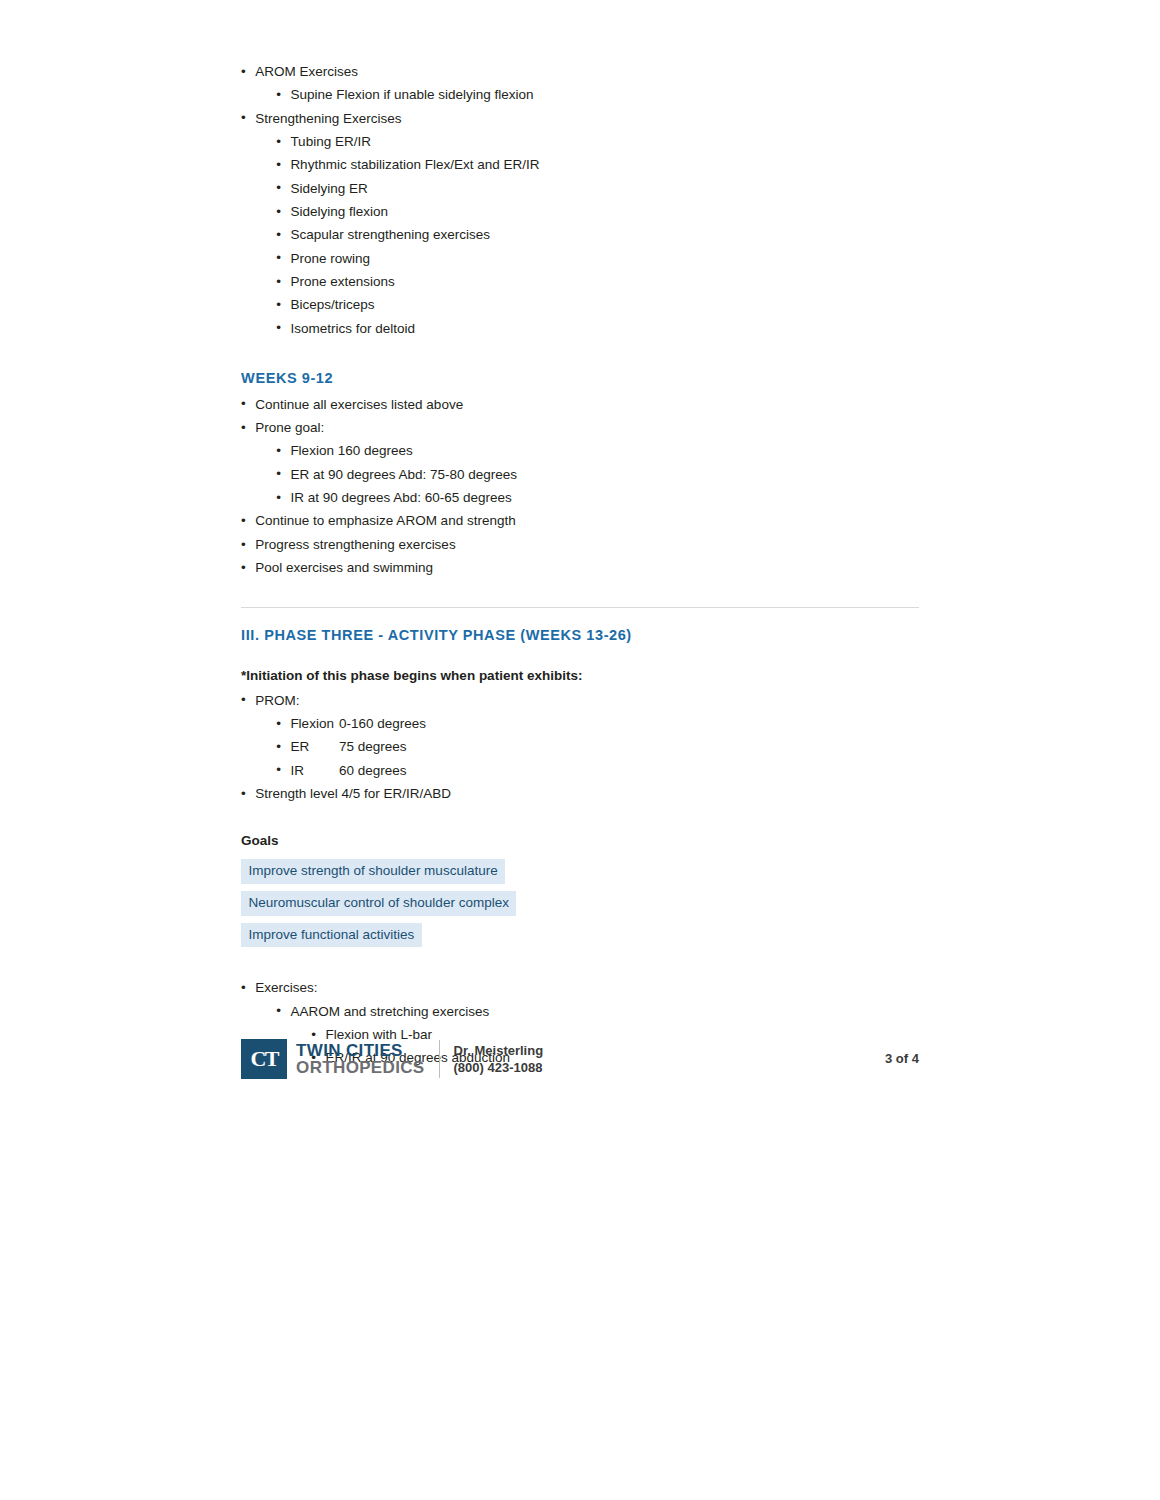AROM Exercises
Supine Flexion if unable sidelying flexion
Strengthening Exercises
Tubing ER/IR
Rhythmic stabilization Flex/Ext and ER/IR
Sidelying ER
Sidelying flexion
Scapular strengthening exercises
Prone rowing
Prone extensions
Biceps/triceps
Isometrics for deltoid
Weeks 9-12
Continue all exercises listed above
Prone goal:
Flexion 160 degrees
ER at 90 degrees Abd: 75-80 degrees
IR at 90 degrees Abd: 60-65 degrees
Continue to emphasize AROM and strength
Progress strengthening exercises
Pool exercises and swimming
III. Phase Three - Activity Phase (Weeks 13-26)
*Initiation of this phase begins when patient exhibits:
PROM:
Flexion0-160 degrees
ER75 degrees
IR60 degrees
Strength level 4/5 for ER/IR/ABD
Goals
Improve strength of shoulder musculature
Neuromuscular control of shoulder complex
Improve functional activities
Exercises:
AAROM and stretching exercises
Flexion with L-bar
ER/IR at 90 degrees abduction
CT
TWIN CITIES
ORTHOPEDICS
Dr. Meisterling
(800) 423-1088
3 of 4